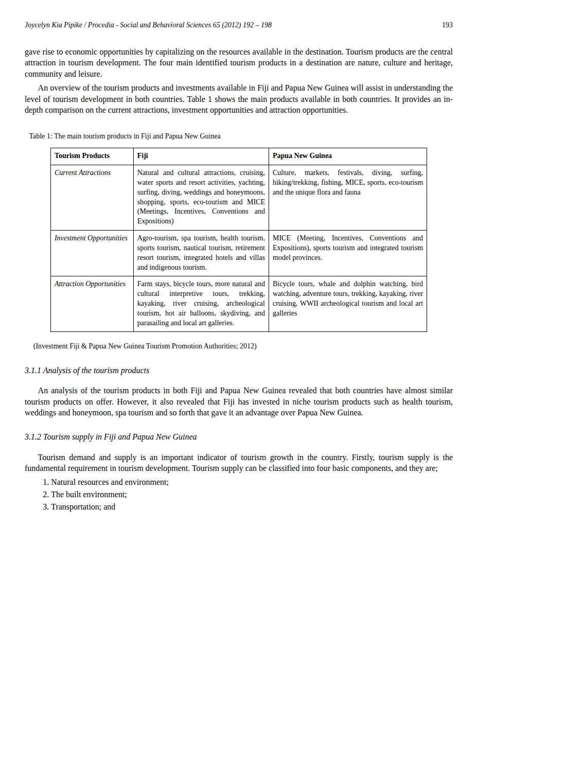Joycelyn Kia Pipike / Procedia - Social and Behavioral Sciences 65 (2012) 192 – 198 193
gave rise to economic opportunities by capitalizing on the resources available in the destination. Tourism products are the central attraction in tourism development. The four main identified tourism products in a destination are nature, culture and heritage, community and leisure.
An overview of the tourism products and investments available in Fiji and Papua New Guinea will assist in understanding the level of tourism development in both countries. Table 1 shows the main products available in both countries. It provides an in-depth comparison on the current attractions, investment opportunities and attraction opportunities.
Table 1: The main tourism products in Fiji and Papua New Guinea
| Tourism Products | Fiji | Papua New Guinea |
| --- | --- | --- |
| Current Attractions | Natural and cultural attractions, cruising, water sports and resort activities, yachting, surfing, diving, weddings and honeymoons, shopping, sports, eco-tourism and MICE (Meetings, Incentives, Conventions and Expositions) | Culture, markets, festivals, diving, surfing, hiking/trekking, fishing, MICE, sports, eco-tourism and the unique flora and fauna |
| Investment Opportunities | Agro-tourism, spa tourism, health tourism, sports tourism, nautical tourism, retirement resort tourism, integrated hotels and villas and indigenous tourism. | MICE (Meeting, Incentives, Conventions and Expositions), sports tourism and integrated tourism model provinces. |
| Attraction Opportunities | Farm stays, bicycle tours, more natural and cultural interpretive tours, trekking, kayaking, river cruising, archeological tourism, hot air balloons, skydiving, and parasailing and local art galleries. | Bicycle tours, whale and dolphin watching, bird watching, adventure tours, trekking, kayaking, river cruising, WWII archeological tourism and local art galleries |
(Investment Fiji & Papua New Guinea Tourism Promotion Authorities; 2012)
3.1.1 Analysis of the tourism products
An analysis of the tourism products in both Fiji and Papua New Guinea revealed that both countries have almost similar tourism products on offer. However, it also revealed that Fiji has invested in niche tourism products such as health tourism, weddings and honeymoon, spa tourism and so forth that gave it an advantage over Papua New Guinea.
3.1.2 Tourism supply in Fiji and Papua New Guinea
Tourism demand and supply is an important indicator of tourism growth in the country. Firstly, tourism supply is the fundamental requirement in tourism development. Tourism supply can be classified into four basic components, and they are;
Natural resources and environment;
The built environment;
Transportation; and